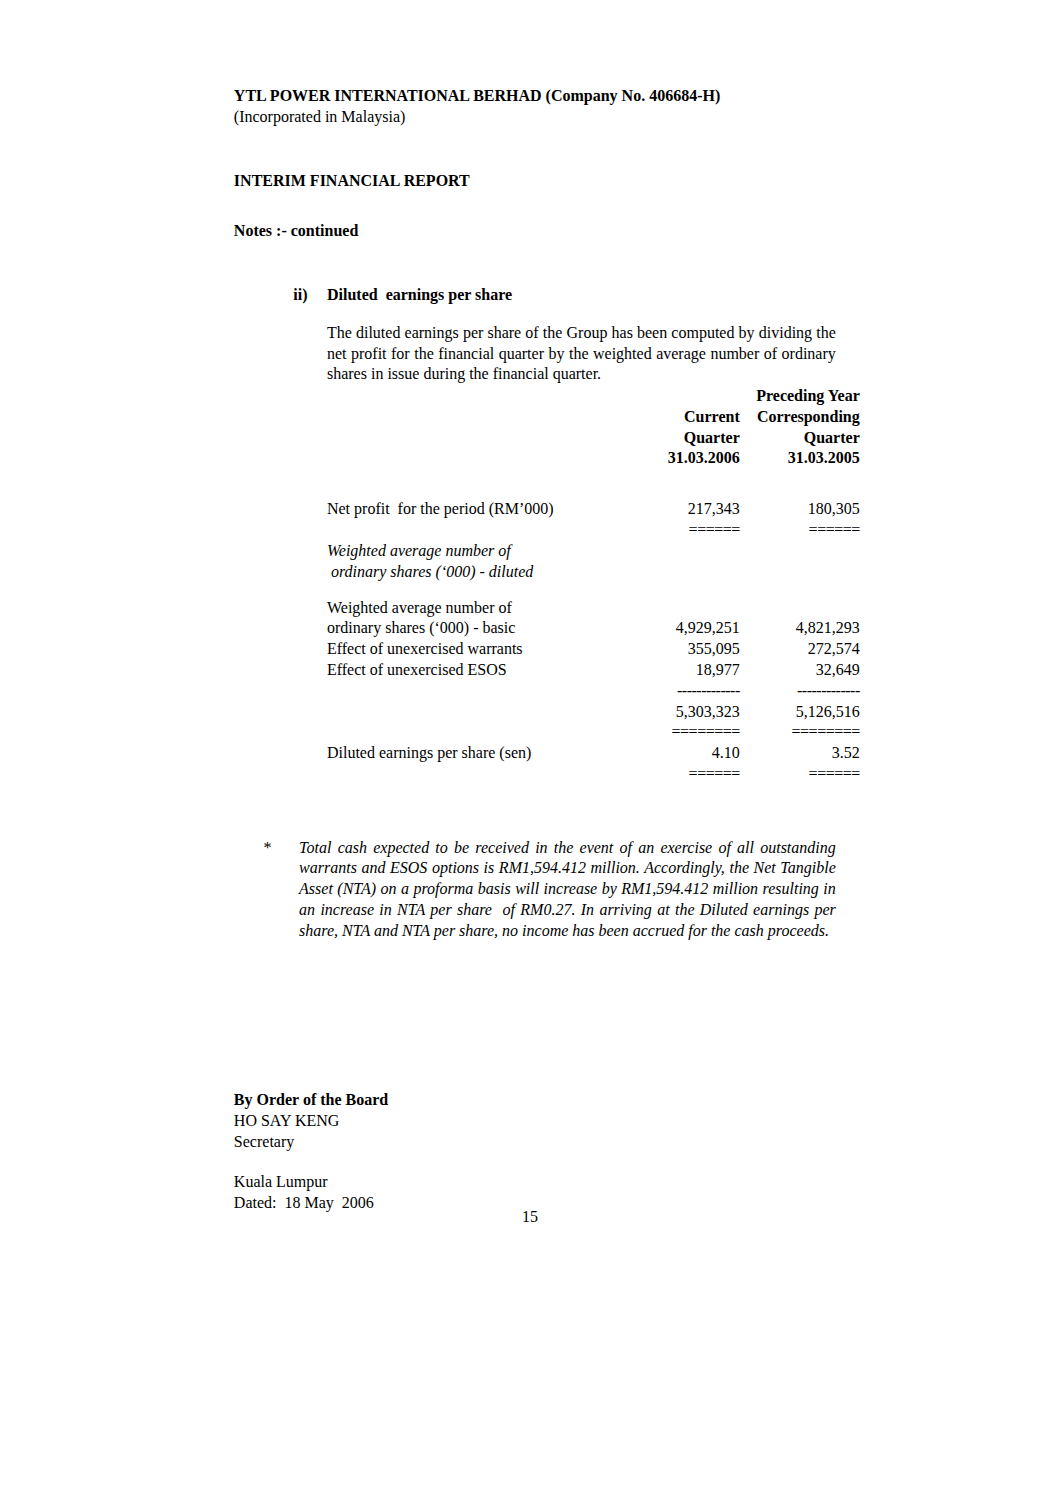YTL POWER INTERNATIONAL BERHAD (Company No. 406684-H)
(Incorporated in Malaysia)
INTERIM FINANCIAL REPORT
Notes :- continued
ii) Diluted earnings per share
The diluted earnings per share of the Group has been computed by dividing the net profit for the financial quarter by the weighted average number of ordinary shares in issue during the financial quarter.
| | | Preceding Year |
| | Current | Corresponding |
| | Quarter | Quarter |
| | 31.03.2006 | 31.03.2005 |
| Net profit for the period (RM’000) | 217,343 | 180,305 |
| | ====== | ====== |
| Weighted average number of | | |
| ordinary shares (‘000) - diluted | | |
| Weighted average number of | | |
| ordinary shares (‘000) - basic | 4,929,251 | 4,821,293 |
| Effect of unexercised warrants | 355,095 | 272,574 |
| Effect of unexercised ESOS | 18,977 | 32,649 |
| | ------------- | ------------- |
| | 5,303,323 | 5,126,516 |
| | ======== | ======== |
| Diluted earnings per share (sen) | 4.10 | 3.52 |
| | ====== | ====== |
*
Total cash expected to be received in the event of an exercise of all outstanding warrants and ESOS options is RM1,594.412 million. Accordingly, the Net Tangible Asset (NTA) on a proforma basis will increase by RM1,594.412 million resulting in an increase in NTA per share of RM0.27. In arriving at the Diluted earnings per share, NTA and NTA per share, no income has been accrued for the cash proceeds.
By Order of the Board
HO SAY KENG
Secretary
Kuala Lumpur
Dated: 18 May 2006
15